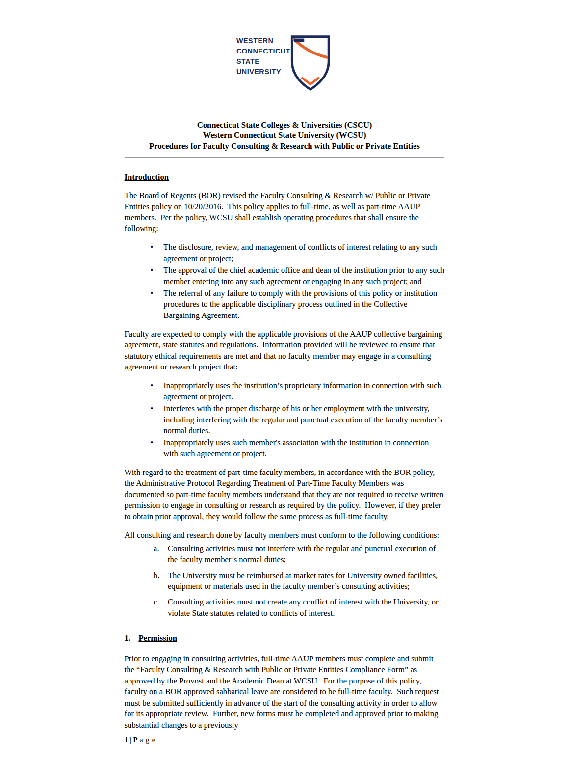WESTERN CONNECTICUT STATE UNIVERSITY
Connecticut State Colleges & Universities (CSCU)
Western Connecticut State University (WCSU)
Procedures for Faculty Consulting & Research with Public or Private Entities
Introduction
The Board of Regents (BOR) revised the Faculty Consulting & Research w/ Public or Private Entities policy on 10/20/2016. This policy applies to full-time, as well as part-time AAUP members. Per the policy, WCSU shall establish operating procedures that shall ensure the following:
The disclosure, review, and management of conflicts of interest relating to any such agreement or project;
The approval of the chief academic office and dean of the institution prior to any such member entering into any such agreement or engaging in any such project; and
The referral of any failure to comply with the provisions of this policy or institution procedures to the applicable disciplinary process outlined in the Collective Bargaining Agreement.
Faculty are expected to comply with the applicable provisions of the AAUP collective bargaining agreement, state statutes and regulations. Information provided will be reviewed to ensure that statutory ethical requirements are met and that no faculty member may engage in a consulting agreement or research project that:
Inappropriately uses the institution’s proprietary information in connection with such agreement or project.
Interferes with the proper discharge of his or her employment with the university, including interfering with the regular and punctual execution of the faculty member’s normal duties.
Inappropriately uses such member's association with the institution in connection with such agreement or project.
With regard to the treatment of part-time faculty members, in accordance with the BOR policy, the Administrative Protocol Regarding Treatment of Part-Time Faculty Members was documented so part-time faculty members understand that they are not required to receive written permission to engage in consulting or research as required by the policy. However, if they prefer to obtain prior approval, they would follow the same process as full-time faculty.
All consulting and research done by faculty members must conform to the following conditions:
Consulting activities must not interfere with the regular and punctual execution of the faculty member’s normal duties;
The University must be reimbursed at market rates for University owned facilities, equipment or materials used in the faculty member’s consulting activities;
Consulting activities must not create any conflict of interest with the University, or violate State statutes related to conflicts of interest.
1. Permission
Prior to engaging in consulting activities, full-time AAUP members must complete and submit the “Faculty Consulting & Research with Public or Private Entities Compliance Form” as approved by the Provost and the Academic Dean at WCSU. For the purpose of this policy, faculty on a BOR approved sabbatical leave are considered to be full-time faculty. Such request must be submitted sufficiently in advance of the start of the consulting activity in order to allow for its appropriate review. Further, new forms must be completed and approved prior to making substantial changes to a previously
1 | P a g e